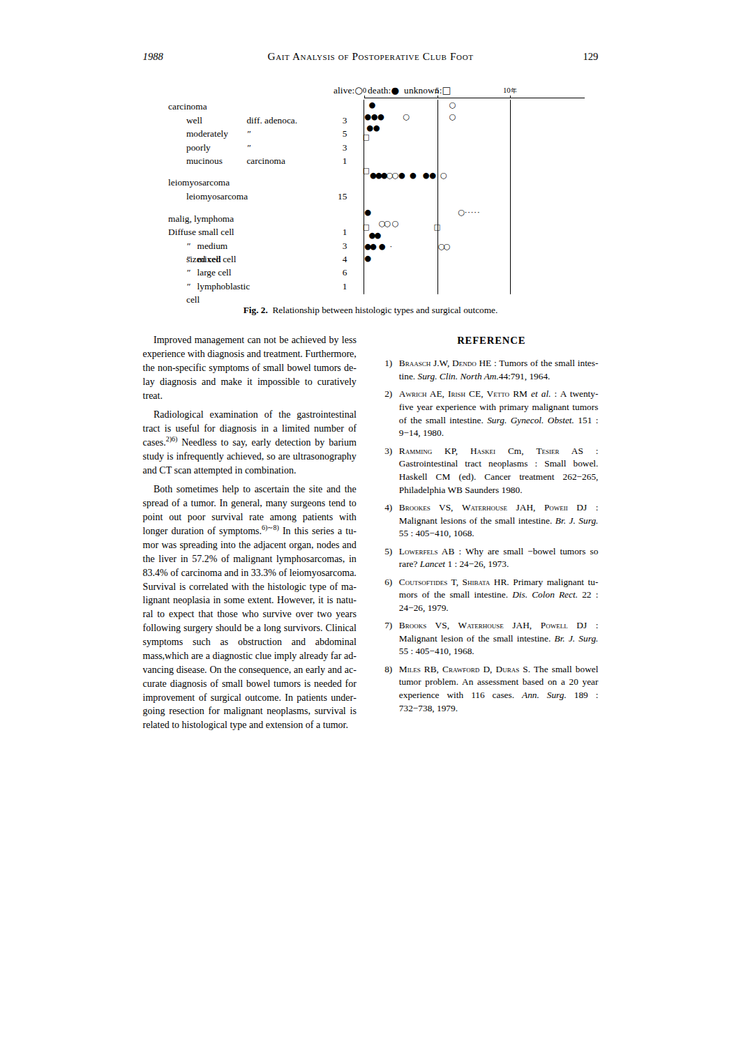1988
Gait Analysis of Postoperative Club Foot
129
alive:○ death:● unknown:□
carcinoma
well diff. adenoca. 3
moderately″5
poorly″3
mucinous carcinoma 1
leiomyosarcoma
leiomyosarcoma 15
malig, lymphoma
Diffuse small cell 1
″ medium sized cell 3
″ mixed cell 4
″ large cell 6
″ lymphoblastic cell 1
0
5
10年
● ○ ● ● ● ○ ○ ● ● □ □ ● ● ● ○ ○ ● ● ● ● ○ ● ○ ····· ○ ○ ○ □ ● ● □ ● ● ● · ○ ○ ●
Fig. 2. Relationship between histologic types and surgical outcome.
Improved management can not be achieved by less experience with diagnosis and treatment. Furthermore, the non-specific symptoms of small bowel tumors delay diagnosis and make it impossible to curatively treat.
Radiological examination of the gastrointestinal tract is useful for diagnosis in a limited number of cases.2)6) Needless to say, early detection by barium study is infrequently achieved, so are ultrasonography and CT scan attempted in combination.
Both sometimes help to ascertain the site and the spread of a tumor. In general, many surgeons tend to point out poor survival rate among patients with longer duration of symptoms.6)∼8) In this series a tumor was spreading into the adjacent organ, nodes and the liver in 57.2% of malignant lymphosarcomas, in 83.4% of carcinoma and in 33.3% of leiomyosarcoma. Survival is correlated with the histologic type of malignant neoplasia in some extent. However, it is natural to expect that those who survive over two years following surgery should be a long survivors. Clinical symptoms such as obstruction and abdominal mass,which are a diagnostic clue imply already far advancing disease. On the consequence, an early and accurate diagnosis of small bowel tumors is needed for improvement of surgical outcome. In patients undergoing resection for malignant neoplasms, survival is related to histological type and extension of a tumor.
REFERENCE
1) Braasch J.W, Dendo HE : Tumors of the small intestine. Surg. Clin. North Am. 44:791, 1964.
2) Awrich AE, Irish CE, Vetto RM et al. : A twenty-five year experience with primary malignant tumors of the small intestine. Surg. Gynecol. Obstet. 151 : 9−14, 1980.
3) Ramming KP, Haskei Cm, Tesier AS : Gastrointestinal tract neoplasms : Small bowel. Haskell CM (ed). Cancer treatment 262−265, Philadelphia WB Saunders 1980.
4) Brookes VS, Waterhouse JAH, Poweii DJ : Malignant lesions of the small intestine. Br. J. Surg. 55 : 405−410, 1068.
5) Lowerfels AB : Why are small −bowel tumors so rare? Lancet 1 : 24−26, 1973.
6) Coutsoftides T, Shibata HR. Primary malignant tumors of the small intestine. Dis. Colon Rect. 22 : 24−26, 1979.
7) Brooks VS, Waterhouse JAH, Powell DJ : Malignant lesion of the small intestine. Br. J. Surg. 55 : 405−410, 1968.
8) Miles RB, Crawford D, Duras S. The small bowel tumor problem. An assessment based on a 20 year experience with 116 cases. Ann. Surg. 189 : 732−738, 1979.